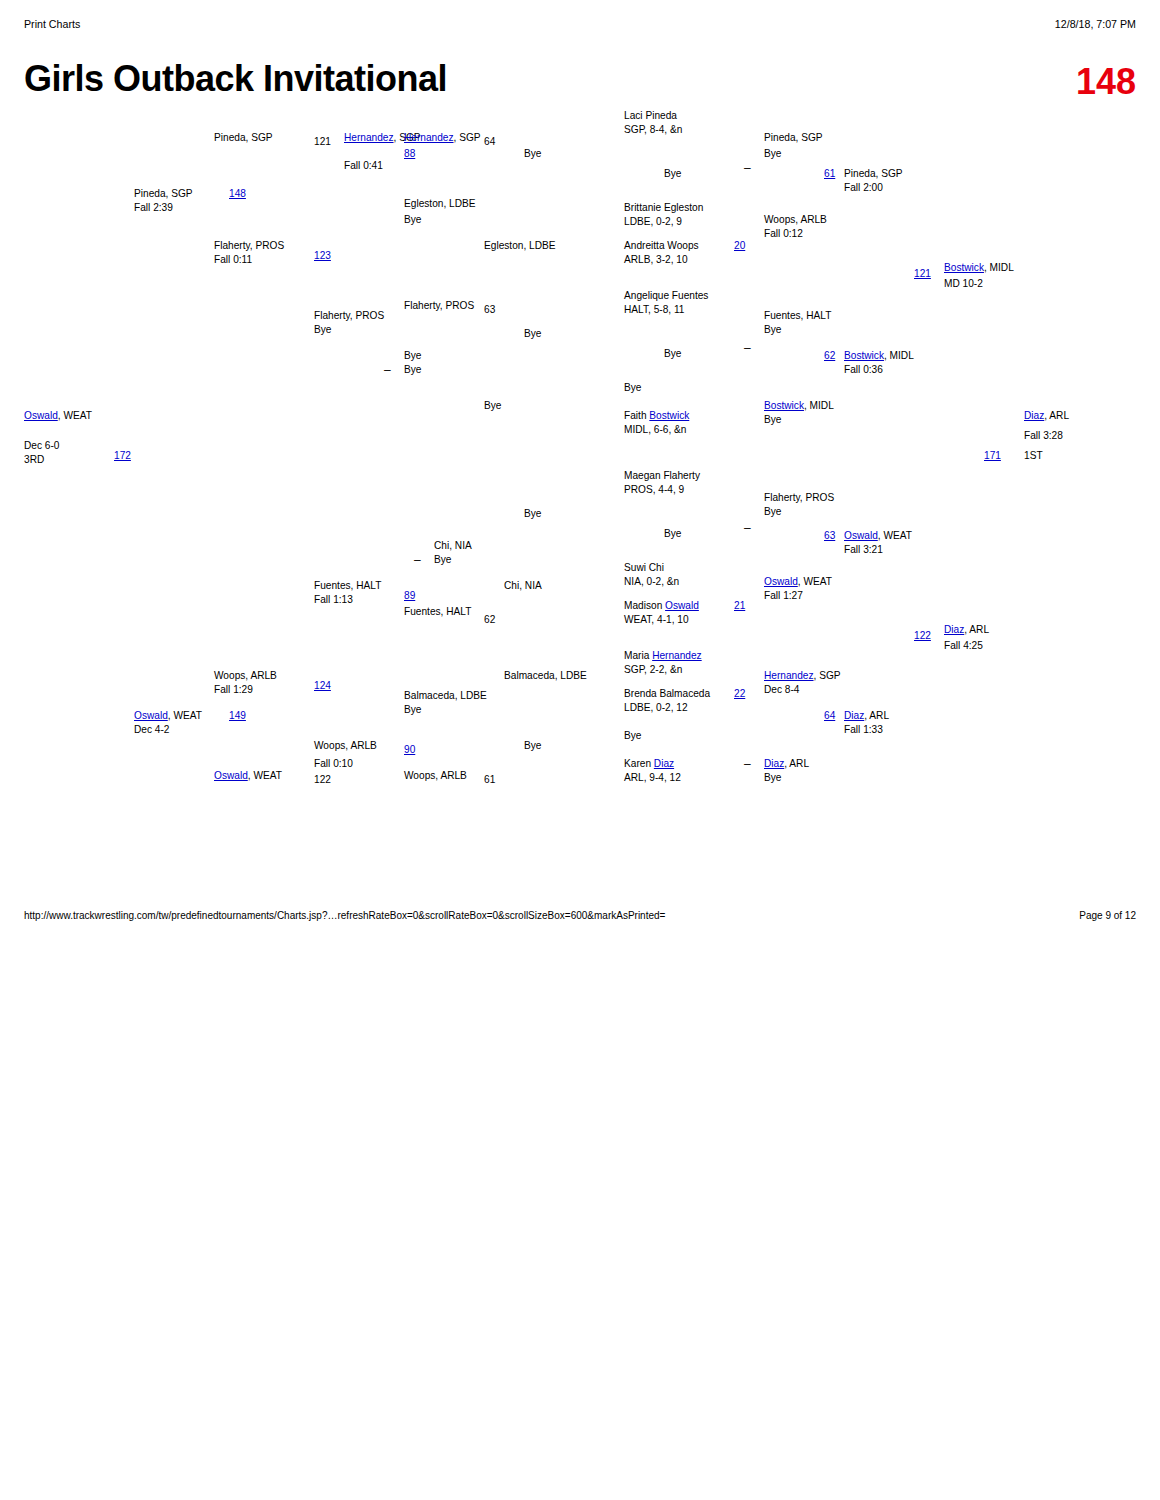Print Charts
12/8/18, 7:07 PM
Girls Outback Invitational
148
Pineda, SGP 121 Hernandez, SGP Hernandez, SGP 64 88 Fall 0:41 Pineda, SGP 148 Fall 2:39 Egleston, LDBE Bye Flaherty, PROS 123 Fall 0:11 Egleston, LDBE Flaherty, PROS 63 Flaherty, PROS Bye Bye Bye – Bye Laci Pineda SGP, 8-4, &n Bye Bye – Brittanie Egleston LDBE, 0-2, 9 Andreitta Woops ARLB, 3-2, 10 20 Angelique Fuentes HALT, 5-8, 11 Bye Bye – Bye Faith Bostwick MIDL, 6-6, &n Pineda, SGP Bye 61 Pineda, SGP Fall 2:00 Woops, ARLB Fall 0:12 Fuentes, HALT Bye 62 Bostwick, MIDL Fall 0:36 Bostwick, MIDL Bye 121 Bostwick, MIDL MD 10-2 Diaz, ARL Fall 3:28 171 1ST Oswald, WEAT Dec 6-0 3RD 172 Maegan Flaherty PROS, 4-4, 9 Bye Bye – Suwi Chi NIA, 0-2, &n Madison Oswald WEAT, 4-1, 10 21 Maria Hernandez SGP, 2-2, &n Brenda Balmaceda LDBE, 0-2, 12 22 Bye Karen Diaz ARL, 9-4, 12 – Chi, NIA Bye – Fuentes, HALT 89 Fall 1:13 Fuentes, HALT 62 Chi, NIA Balmaceda, LDBE Balmaceda, LDBE Bye Woops, ARLB 124 Fall 1:29 Oswald, WEAT 149 Dec 4-2 Woops, ARLB 90 Fall 0:10 Woops, ARLB 61 Oswald, WEAT 122 Bye Flaherty, PROS Bye 63 Oswald, WEAT Fall 3:21 Oswald, WEAT Fall 1:27 Hernandez, SGP Dec 8-4 64 Diaz, ARL Fall 1:33 Diaz, ARL Bye 122 Diaz, ARL Fall 4:25
http://www.trackwrestling.com/tw/predefinedtournaments/Charts.jsp?…refreshRateBox=0&scrollRateBox=0&scrollSizeBox=600&markAsPrinted=
Page 9 of 12